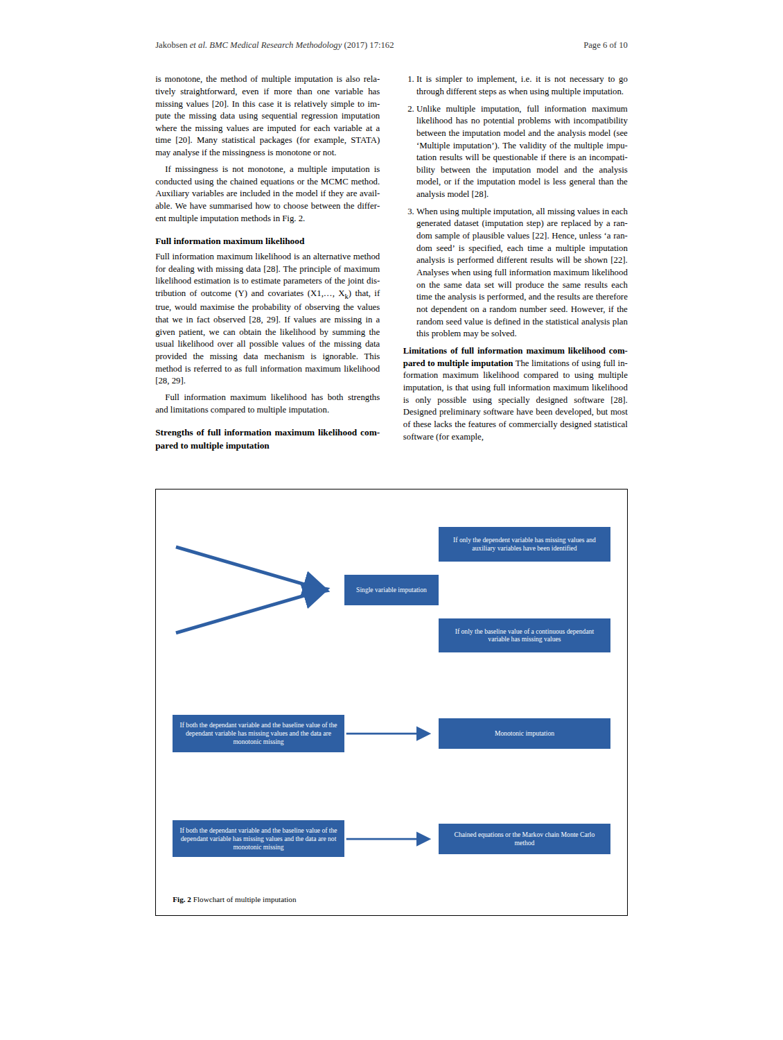Jakobsen et al. BMC Medical Research Methodology (2017) 17:162 Page 6 of 10
is monotone, the method of multiple imputation is also relatively straightforward, even if more than one variable has missing values [20]. In this case it is relatively simple to impute the missing data using sequential regression imputation where the missing values are imputed for each variable at a time [20]. Many statistical packages (for example, STATA) may analyse if the missingness is monotone or not.
If missingness is not monotone, a multiple imputation is conducted using the chained equations or the MCMC method. Auxiliary variables are included in the model if they are available. We have summarised how to choose between the different multiple imputation methods in Fig. 2.
Full information maximum likelihood
Full information maximum likelihood is an alternative method for dealing with missing data [28]. The principle of maximum likelihood estimation is to estimate parameters of the joint distribution of outcome (Y) and covariates (X1,…, Xk) that, if true, would maximise the probability of observing the values that we in fact observed [28, 29]. If values are missing in a given patient, we can obtain the likelihood by summing the usual likelihood over all possible values of the missing data provided the missing data mechanism is ignorable. This method is referred to as full information maximum likelihood [28, 29].
Full information maximum likelihood has both strengths and limitations compared to multiple imputation.
Strengths of full information maximum likelihood compared to multiple imputation
It is simpler to implement, i.e. it is not necessary to go through different steps as when using multiple imputation.
Unlike multiple imputation, full information maximum likelihood has no potential problems with incompatibility between the imputation model and the analysis model (see ‘Multiple imputation’). The validity of the multiple imputation results will be questionable if there is an incompatibility between the imputation model and the analysis model, or if the imputation model is less general than the analysis model [28].
When using multiple imputation, all missing values in each generated dataset (imputation step) are replaced by a random sample of plausible values [22]. Hence, unless ‘a random seed’ is specified, each time a multiple imputation analysis is performed different results will be shown [22]. Analyses when using full information maximum likelihood on the same data set will produce the same results each time the analysis is performed, and the results are therefore not dependent on a random number seed. However, if the random seed value is defined in the statistical analysis plan this problem may be solved.
Limitations of full information maximum likelihood compared to multiple imputation The limitations of using full information maximum likelihood compared to using multiple imputation, is that using full information maximum likelihood is only possible using specially designed software [28]. Designed preliminary software have been developed, but most of these lacks the features of commercially designed statistical software (for example,
If only the dependent variable has missing values and auxiliary variables have been identified
Single variable imputation
If only the baseline value of a continuous dependant variable has missing values
If both the dependant variable and the baseline value of the dependant variable has missing values and the data are monotonic missing
Monotonic imputation
If both the dependant variable and the baseline value of the dependant variable has missing values and the data are not monotonic missing
Chained equations or the Markov chain Monte Carlo method
Fig. 2 Flowchart of multiple imputation